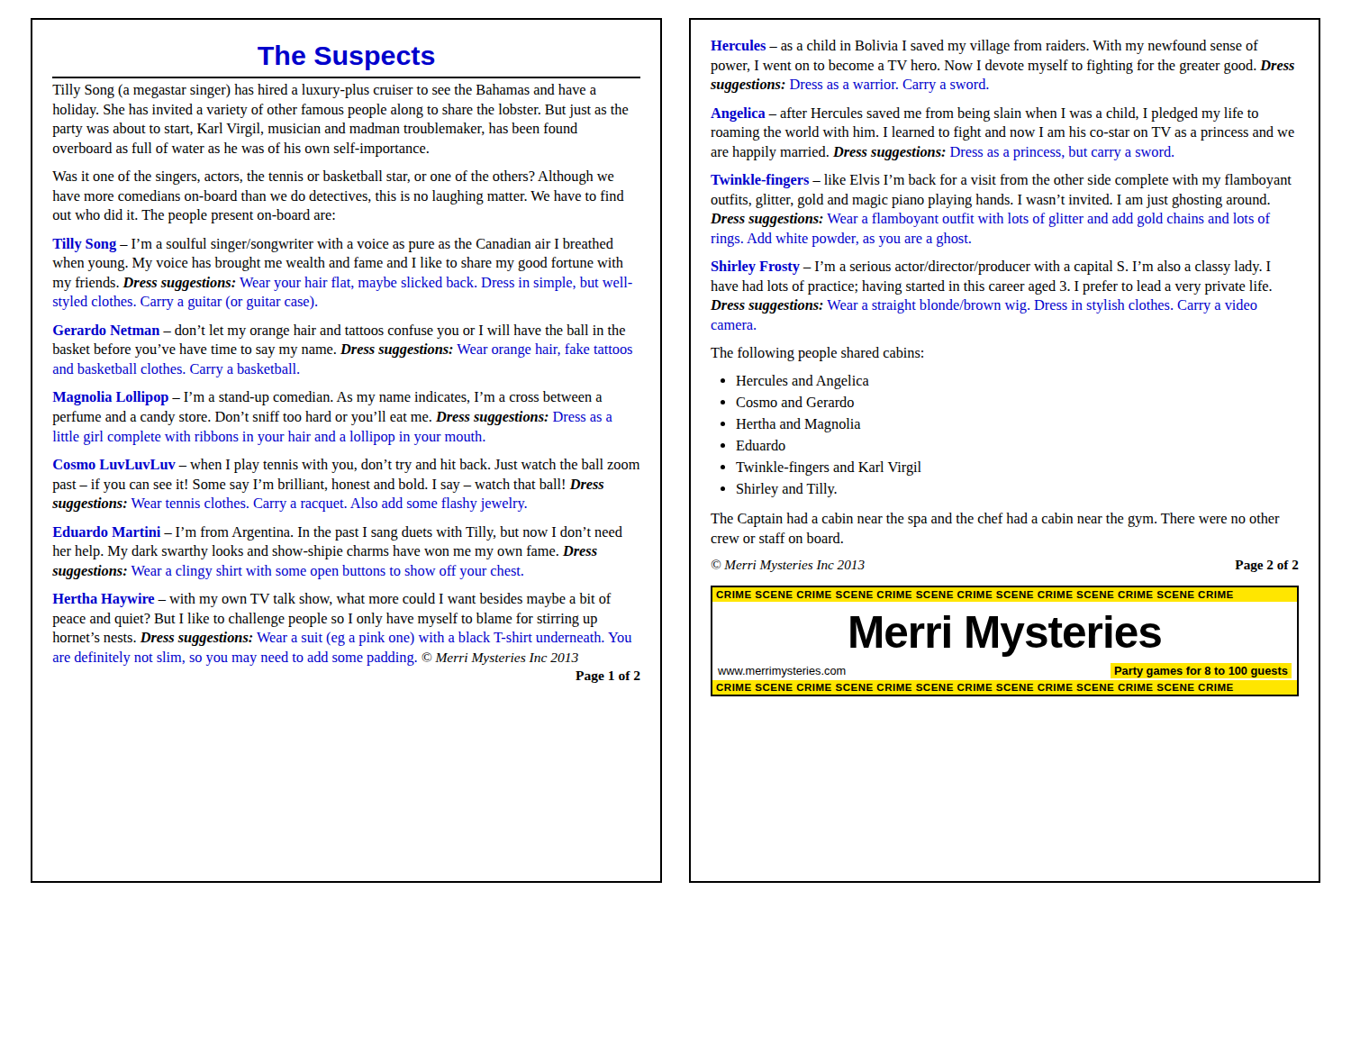The Suspects
Tilly Song (a megastar singer) has hired a luxury-plus cruiser to see the Bahamas and have a holiday. She has invited a variety of other famous people along to share the lobster. But just as the party was about to start, Karl Virgil, musician and madman troublemaker, has been found overboard as full of water as he was of his own self-importance.
Was it one of the singers, actors, the tennis or basketball star, or one of the others? Although we have more comedians on-board than we do detectives, this is no laughing matter. We have to find out who did it. The people present on-board are:
Tilly Song – I’m a soulful singer/songwriter with a voice as pure as the Canadian air I breathed when young. My voice has brought me wealth and fame and I like to share my good fortune with my friends. Dress suggestions: Wear your hair flat, maybe slicked back. Dress in simple, but well-styled clothes. Carry a guitar (or guitar case).
Gerardo Netman – don’t let my orange hair and tattoos confuse you or I will have the ball in the basket before you’ve have time to say my name. Dress suggestions: Wear orange hair, fake tattoos and basketball clothes. Carry a basketball.
Magnolia Lollipop – I’m a stand-up comedian. As my name indicates, I’m a cross between a perfume and a candy store. Don’t sniff too hard or you’ll eat me. Dress suggestions: Dress as a little girl complete with ribbons in your hair and a lollipop in your mouth.
Cosmo LuvLuvLuv – when I play tennis with you, don’t try and hit back. Just watch the ball zoom past – if you can see it! Some say I’m brilliant, honest and bold. I say – watch that ball! Dress suggestions: Wear tennis clothes. Carry a racquet. Also add some flashy jewelry.
Eduardo Martini – I’m from Argentina. In the past I sang duets with Tilly, but now I don’t need her help. My dark swarthy looks and show-shipie charms have won me my own fame. Dress suggestions: Wear a clingy shirt with some open buttons to show off your chest.
Hertha Haywire – with my own TV talk show, what more could I want besides maybe a bit of peace and quiet? But I like to challenge people so I only have myself to blame for stirring up hornet’s nests. Dress suggestions: Wear a suit (eg a pink one) with a black T-shirt underneath. You are definitely not slim, so you may need to add some padding. © Merri Mysteries Inc 2013 Page 1 of 2
Hercules – as a child in Bolivia I saved my village from raiders. With my newfound sense of power, I went on to become a TV hero. Now I devote myself to fighting for the greater good. Dress suggestions: Dress as a warrior. Carry a sword.
Angelica – after Hercules saved me from being slain when I was a child, I pledged my life to roaming the world with him. I learned to fight and now I am his co-star on TV as a princess and we are happily married. Dress suggestions: Dress as a princess, but carry a sword.
Twinkle-fingers – like Elvis I’m back for a visit from the other side complete with my flamboyant outfits, glitter, gold and magic piano playing hands. I wasn’t invited. I am just ghosting around. Dress suggestions: Wear a flamboyant outfit with lots of glitter and add gold chains and lots of rings. Add white powder, as you are a ghost.
Shirley Frosty – I’m a serious actor/director/producer with a capital S. I’m also a classy lady. I have had lots of practice; having started in this career aged 3. I prefer to lead a very private life. Dress suggestions: Wear a straight blonde/brown wig. Dress in stylish clothes. Carry a video camera.
The following people shared cabins:
Hercules and Angelica
Cosmo and Gerardo
Hertha and Magnolia
Eduardo
Twinkle-fingers and Karl Virgil
Shirley and Tilly.
The Captain had a cabin near the spa and the chef had a cabin near the gym. There were no other crew or staff on board.
© Merri Mysteries Inc 2013 Page 2 of 2
CRIME SCENE CRIME SCENE CRIME SCENE CRIME SCENE CRIME SCENE CRIME SCENE CRIME
Merri Mysteries
www.merrimysteries.com Party games for 8 to 100 guests
CRIME SCENE CRIME SCENE CRIME SCENE CRIME SCENE CRIME SCENE CRIME SCENE CRIME